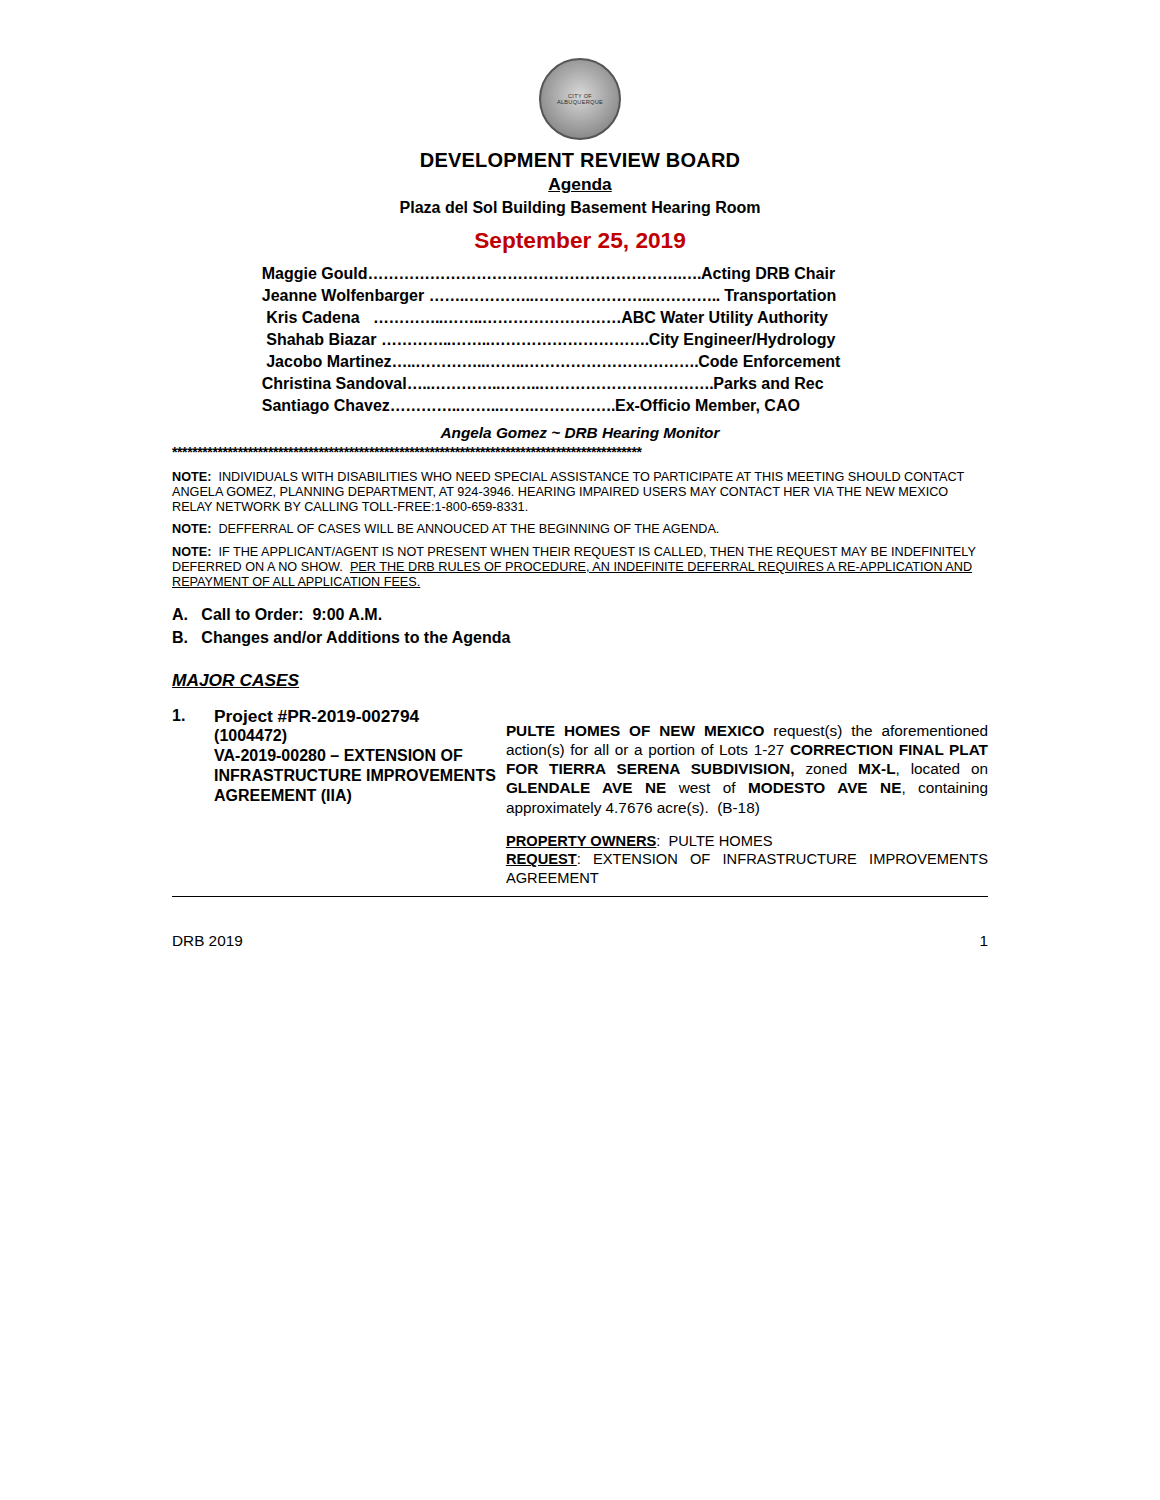DEVELOPMENT REVIEW BOARD
Agenda
Plaza del Sol Building Basement Hearing Room
September 25, 2019
Maggie Gould…………………………………………………….…. Acting DRB Chair
Jeanne Wolfenbarger …….…………..…………………..………….. Transportation
Kris Cadena …………..……..………………………ABC Water Utility Authority
Shahab Biazar …………..……..…………………………. City Engineer/Hydrology
Jacobo Martinez…..…………..……..……………………………. Code Enforcement
Christina Sandoval…..…………..……..……………………………. Parks and Rec
Santiago Chavez…………..……..…….……………. Ex-Officio Member, CAO
Angela Gomez ~ DRB Hearing Monitor
*********************************************************************************************
NOTE: INDIVIDUALS WITH DISABILITIES WHO NEED SPECIAL ASSISTANCE TO PARTICIPATE AT THIS MEETING SHOULD CONTACT ANGELA GOMEZ, PLANNING DEPARTMENT, AT 924-3946. HEARING IMPAIRED USERS MAY CONTACT HER VIA THE NEW MEXICO RELAY NETWORK BY CALLING TOLL-FREE:1-800-659-8331.
NOTE: DEFFERRAL OF CASES WILL BE ANNOUCED AT THE BEGINNING OF THE AGENDA.
NOTE: IF THE APPLICANT/AGENT IS NOT PRESENT WHEN THEIR REQUEST IS CALLED, THEN THE REQUEST MAY BE INDEFINITELY DEFERRED ON A NO SHOW. PER THE DRB RULES OF PROCEDURE, AN INDEFINITE DEFERRAL REQUIRES A RE-APPLICATION AND REPAYMENT OF ALL APPLICATION FEES.
A. Call to Order: 9:00 A.M.
B. Changes and/or Additions to the Agenda
MAJOR CASES
| 1. | Project #PR-2019-002794 (1004472) VA-2019-00280 – EXTENSION OF INFRASTRUCTURE IMPROVEMENTS AGREEMENT (IIA) | PULTE HOMES OF NEW MEXICO request(s) the aforementioned action(s) for all or a portion of Lots 1-27 CORRECTION FINAL PLAT FOR TIERRA SERENA SUBDIVISION , zoned MX-L , located on GLENDALE AVE NE west of MODESTO AVE NE , containing approximately 4.7676 acre(s). (B-18) PROPERTY OWNERS : PULTE HOMES REQUEST : EXTENSION OF INFRASTRUCTURE IMPROVEMENTS AGREEMENT |
DRB 2019
1